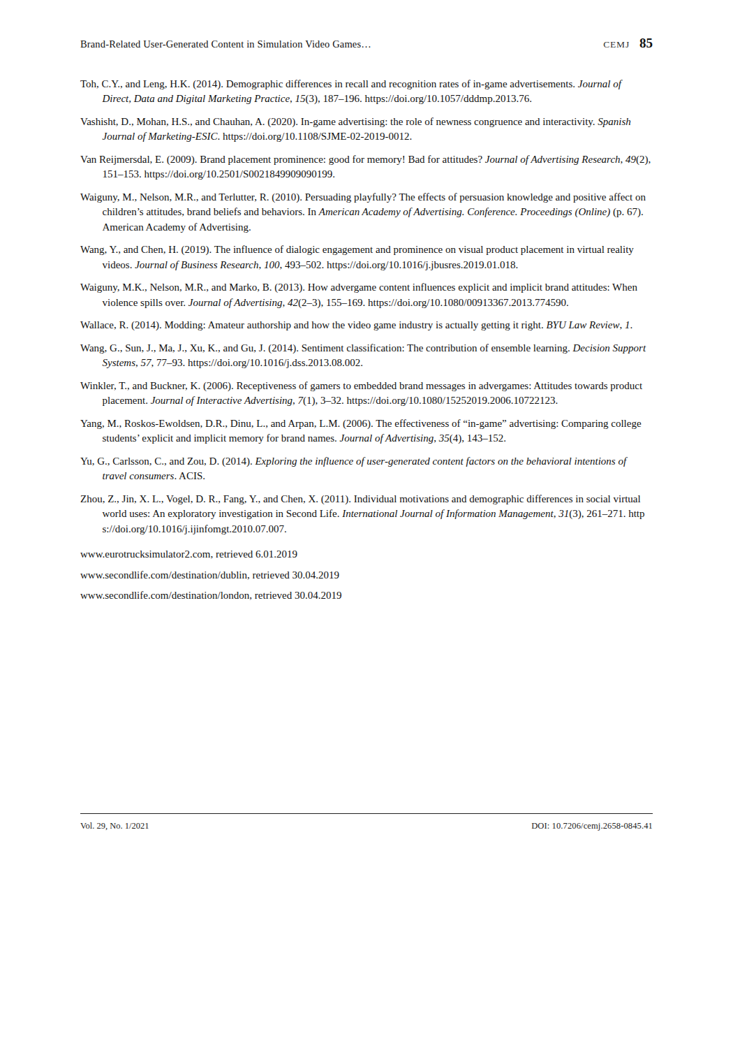Brand-Related User-Generated Content in Simulation Video Games…
CEMJ 85
Toh, C.Y., and Leng, H.K. (2014). Demographic differences in recall and recognition rates of in-game advertisements. Journal of Direct, Data and Digital Marketing Practice, 15(3), 187–196. https://doi.org/10.1057/dddmp.2013.76.
Vashisht, D., Mohan, H.S., and Chauhan, A. (2020). In-game advertising: the role of newness congruence and interactivity. Spanish Journal of Marketing-ESIC. https://doi.org/10.1108/SJME-02-2019-0012.
Van Reijmersdal, E. (2009). Brand placement prominence: good for memory! Bad for attitudes? Journal of Advertising Research, 49(2), 151–153. https://doi.org/10.2501/S0021849909090199.
Waiguny, M., Nelson, M.R., and Terlutter, R. (2010). Persuading playfully? The effects of persuasion knowledge and positive affect on children’s attitudes, brand beliefs and behaviors. In American Academy of Advertising. Conference. Proceedings (Online) (p. 67). American Academy of Advertising.
Wang, Y., and Chen, H. (2019). The influence of dialogic engagement and prominence on visual product placement in virtual reality videos. Journal of Business Research, 100, 493–502. https://doi.org/10.1016/j.jbusres.2019.01.018.
Waiguny, M.K., Nelson, M.R., and Marko, B. (2013). How advergame content influences explicit and implicit brand attitudes: When violence spills over. Journal of Advertising, 42(2–3), 155–169. https://doi.org/10.1080/00913367.2013.774590.
Wallace, R. (2014). Modding: Amateur authorship and how the video game industry is actually getting it right. BYU Law Review, 1.
Wang, G., Sun, J., Ma, J., Xu, K., and Gu, J. (2014). Sentiment classification: The contribution of ensemble learning. Decision Support Systems, 57, 77–93. https://doi.org/10.1016/j.dss.2013.08.002.
Winkler, T., and Buckner, K. (2006). Receptiveness of gamers to embedded brand messages in advergames: Attitudes towards product placement. Journal of Interactive Advertising, 7(1), 3–32. https://doi.org/10.1080/15252019.2006.10722123.
Yang, M., Roskos-Ewoldsen, D.R., Dinu, L., and Arpan, L.M. (2006). The effectiveness of “in-game” advertising: Comparing college students’ explicit and implicit memory for brand names. Journal of Advertising, 35(4), 143–152.
Yu, G., Carlsson, C., and Zou, D. (2014). Exploring the influence of user-generated content factors on the behavioral intentions of travel consumers. ACIS.
Zhou, Z., Jin, X. L., Vogel, D. R., Fang, Y., and Chen, X. (2011). Individual motivations and demographic differences in social virtual world uses: An exploratory investigation in Second Life. International Journal of Information Management, 31(3), 261–271. https://doi.org/10.1016/j.ijinfomgt.2010.07.007.
www.eurotrucksimulator2.com, retrieved 6.01.2019
www.secondlife.com/destination/dublin, retrieved 30.04.2019
www.secondlife.com/destination/london, retrieved 30.04.2019
Vol. 29, No. 1/2021
DOI: 10.7206/cemj.2658-0845.41